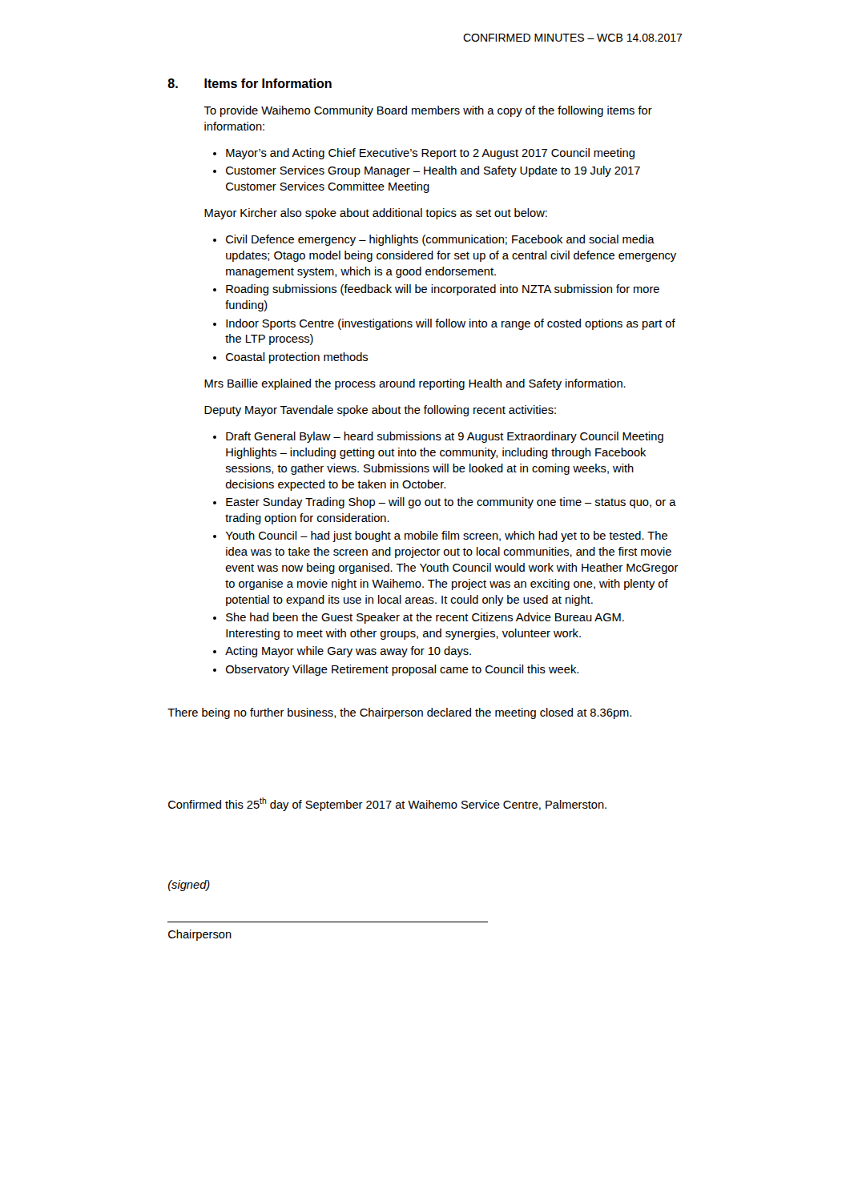CONFIRMED MINUTES – WCB 14.08.2017
8.
Items for Information
To provide Waihemo Community Board members with a copy of the following items for information:
Mayor’s and Acting Chief Executive’s Report to 2 August 2017 Council meeting
Customer Services Group Manager – Health and Safety Update to 19 July 2017 Customer Services Committee Meeting
Mayor Kircher also spoke about additional topics as set out below:
Civil Defence emergency – highlights (communication; Facebook and social media updates; Otago model being considered for set up of a central civil defence emergency management system, which is a good endorsement.
Roading submissions (feedback will be incorporated into NZTA submission for more funding)
Indoor Sports Centre (investigations will follow into a range of costed options as part of the LTP process)
Coastal protection methods
Mrs Baillie explained the process around reporting Health and Safety information.
Deputy Mayor Tavendale spoke about the following recent activities:
Draft General Bylaw – heard submissions at 9 August Extraordinary Council Meeting Highlights – including getting out into the community, including through Facebook sessions, to gather views. Submissions will be looked at in coming weeks, with decisions expected to be taken in October.
Easter Sunday Trading Shop – will go out to the community one time – status quo, or a trading option for consideration.
Youth Council – had just bought a mobile film screen, which had yet to be tested. The idea was to take the screen and projector out to local communities, and the first movie event was now being organised. The Youth Council would work with Heather McGregor to organise a movie night in Waihemo. The project was an exciting one, with plenty of potential to expand its use in local areas. It could only be used at night.
She had been the Guest Speaker at the recent Citizens Advice Bureau AGM. Interesting to meet with other groups, and synergies, volunteer work.
Acting Mayor while Gary was away for 10 days.
Observatory Village Retirement proposal came to Council this week.
There being no further business, the Chairperson declared the meeting closed at 8.36pm.
Confirmed this 25th day of September 2017 at Waihemo Service Centre, Palmerston.
(signed)
Chairperson